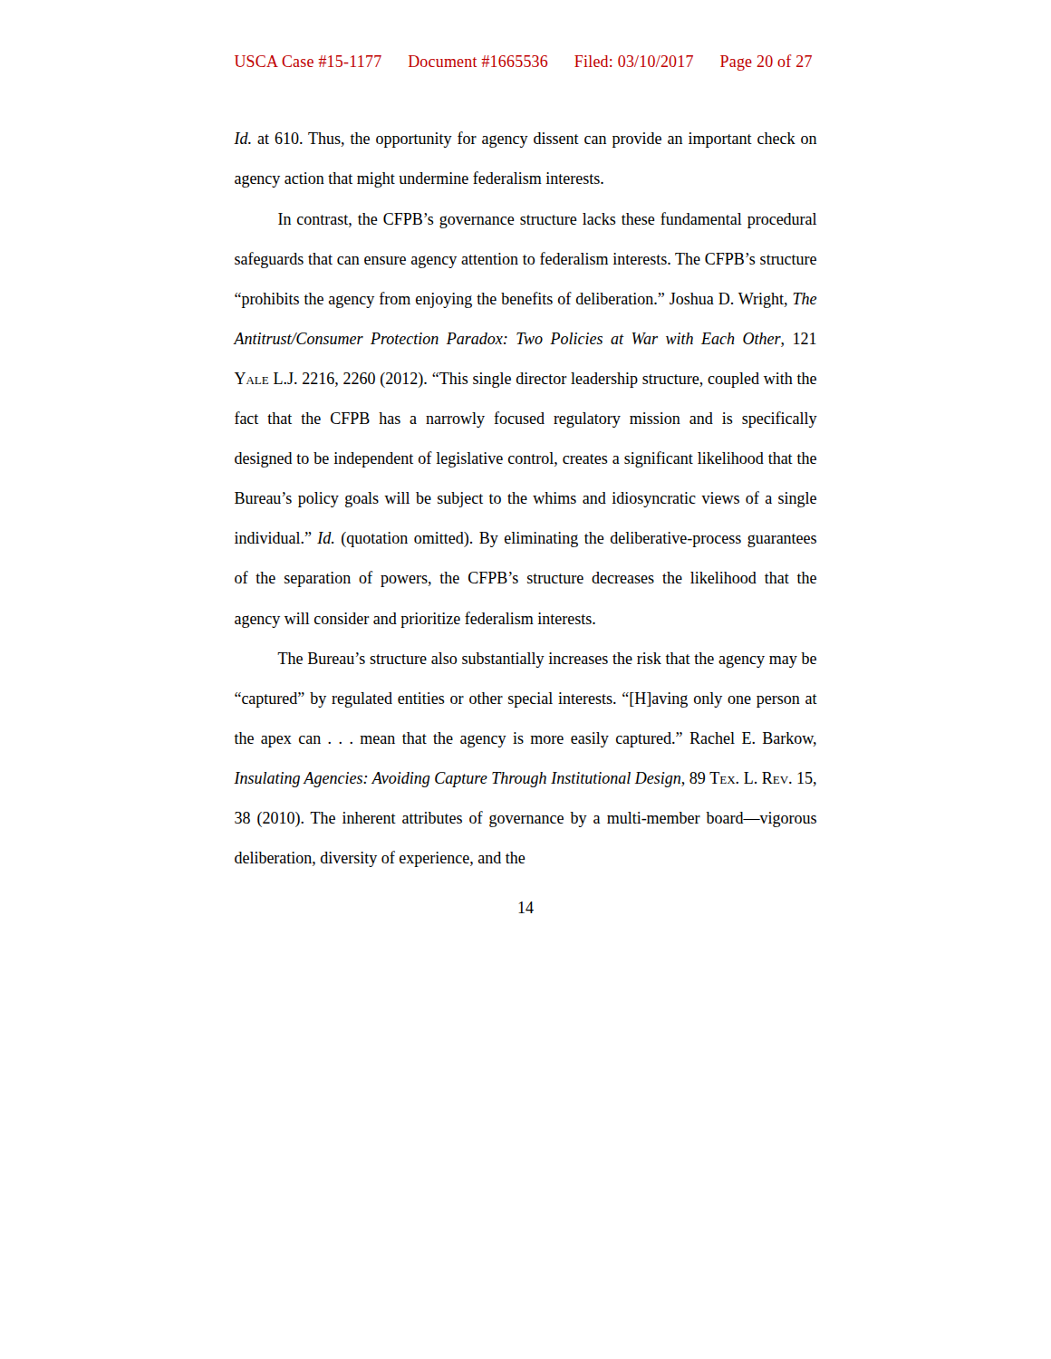USCA Case #15-1177 Document #1665536 Filed: 03/10/2017 Page 20 of 27
Id. at 610. Thus, the opportunity for agency dissent can provide an important check on agency action that might undermine federalism interests.
In contrast, the CFPB’s governance structure lacks these fundamental procedural safeguards that can ensure agency attention to federalism interests. The CFPB’s structure “prohibits the agency from enjoying the benefits of deliberation.” Joshua D. Wright, The Antitrust/Consumer Protection Paradox: Two Policies at War with Each Other, 121 Yale L.J. 2216, 2260 (2012). “This single director leadership structure, coupled with the fact that the CFPB has a narrowly focused regulatory mission and is specifically designed to be independent of legislative control, creates a significant likelihood that the Bureau’s policy goals will be subject to the whims and idiosyncratic views of a single individual.” Id. (quotation omitted). By eliminating the deliberative-process guarantees of the separation of powers, the CFPB’s structure decreases the likelihood that the agency will consider and prioritize federalism interests.
The Bureau’s structure also substantially increases the risk that the agency may be “captured” by regulated entities or other special interests. “[H]aving only one person at the apex can . . . mean that the agency is more easily captured.” Rachel E. Barkow, Insulating Agencies: Avoiding Capture Through Institutional Design, 89 Tex. L. Rev. 15, 38 (2010). The inherent attributes of governance by a multi-member board—vigorous deliberation, diversity of experience, and the
14